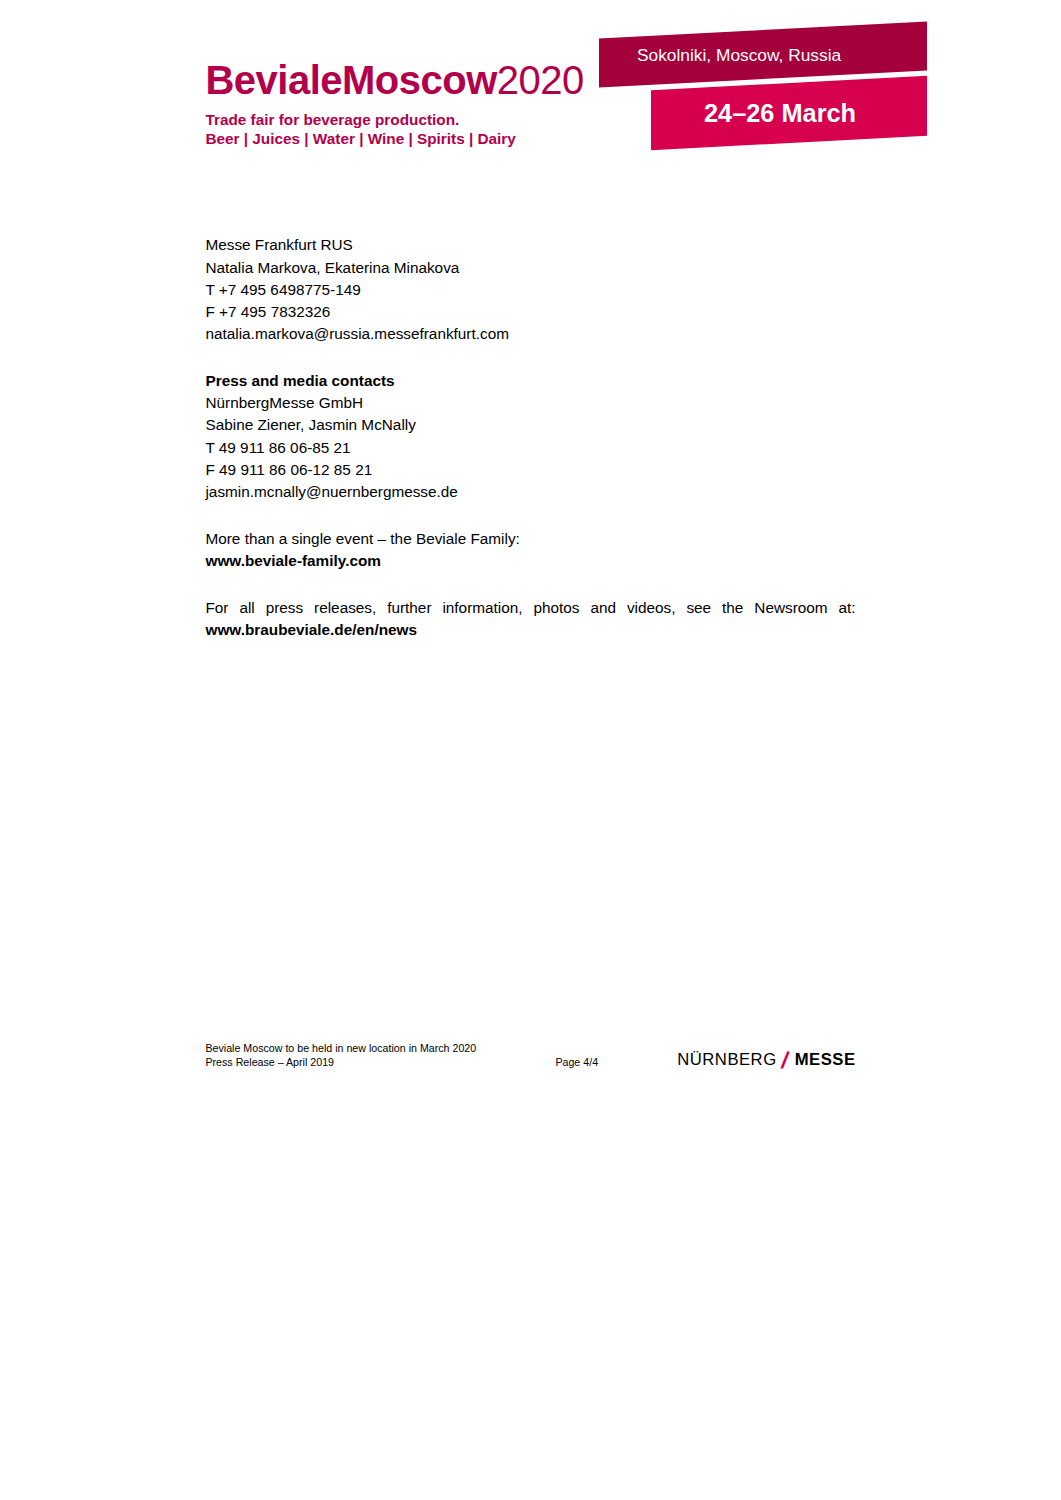BevialeMoscow2020
Trade fair for beverage production. Beer | Juices | Water | Wine | Spirits | Dairy
Sokolniki, Moscow, Russia
24–26 March
Messe Frankfurt RUS
Natalia Markova, Ekaterina Minakova
T +7 495 6498775-149
F +7 495 7832326
natalia.markova@russia.messefrankfurt.com
Press and media contacts
NürnbergMesse GmbH
Sabine Ziener, Jasmin McNally
T 49 911 86 06-85 21
F 49 911 86 06-12 85 21
jasmin.mcnally@nuernbergmesse.de
More than a single event – the Beviale Family:
www.beviale-family.com
For all press releases, further information, photos and videos, see the Newsroom at: www.braubeviale.de/en/news
Beviale Moscow to be held in new location in March 2020
Press Release – April 2019
Page 4/4
NÜRNBERG/MESSE